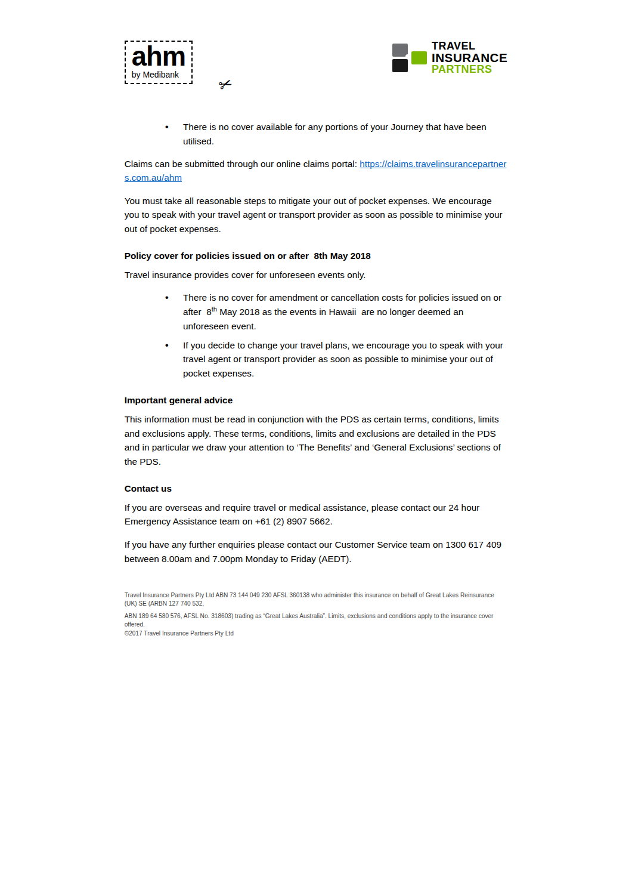ahm
by Medibank
✂
TRAVEL
INSURANCE
PARTNERS
There is no cover available for any portions of your Journey that have been utilised.
Claims can be submitted through our online claims portal: https://claims.travelinsurancepartners.com.au/ahm
You must take all reasonable steps to mitigate your out of pocket expenses. We encourage you to speak with your travel agent or transport provider as soon as possible to minimise your out of pocket expenses.
Policy cover for policies issued on or after 8th May 2018
Travel insurance provides cover for unforeseen events only.
There is no cover for amendment or cancellation costs for policies issued on or after 8th May 2018 as the events in Hawaii are no longer deemed an unforeseen event.
If you decide to change your travel plans, we encourage you to speak with your travel agent or transport provider as soon as possible to minimise your out of pocket expenses.
Important general advice
This information must be read in conjunction with the PDS as certain terms, conditions, limits and exclusions apply. These terms, conditions, limits and exclusions are detailed in the PDS and in particular we draw your attention to ‘The Benefits’ and ‘General Exclusions’ sections of the PDS.
Contact us
If you are overseas and require travel or medical assistance, please contact our 24 hour Emergency Assistance team on +61 (2) 8907 5662.
If you have any further enquiries please contact our Customer Service team on 1300 617 409 between 8.00am and 7.00pm Monday to Friday (AEDT).
Travel Insurance Partners Pty Ltd ABN 73 144 049 230 AFSL 360138 who administer this insurance on behalf of Great Lakes Reinsurance (UK) SE (ARBN 127 740 532,
ABN 189 64 580 576, AFSL No. 318603) trading as “Great Lakes Australia”. Limits, exclusions and conditions apply to the insurance cover offered.
©2017 Travel Insurance Partners Pty Ltd